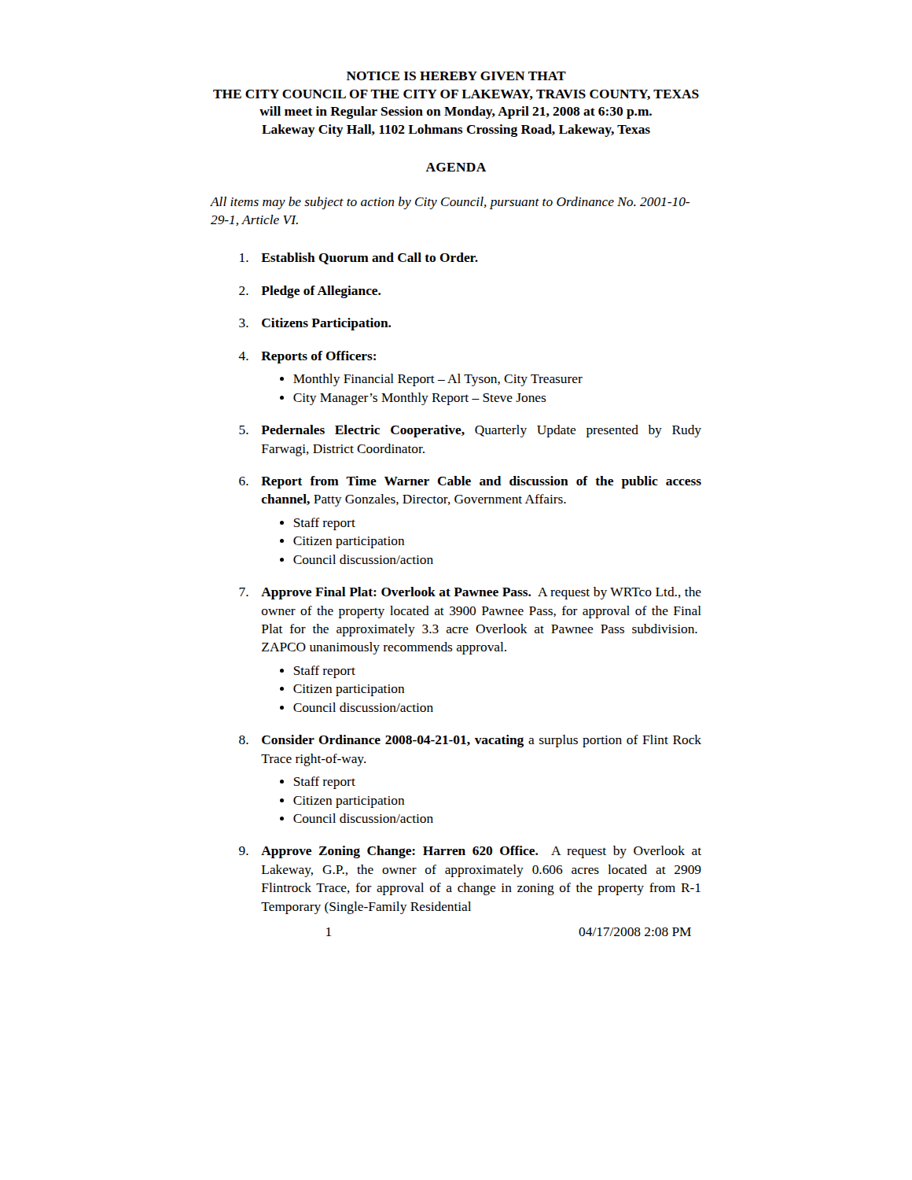NOTICE IS HEREBY GIVEN THAT
THE CITY COUNCIL OF THE CITY OF LAKEWAY, TRAVIS COUNTY, TEXAS
will meet in Regular Session on Monday, April 21, 2008 at 6:30 p.m.
Lakeway City Hall, 1102 Lohmans Crossing Road, Lakeway, Texas
AGENDA
All items may be subject to action by City Council, pursuant to Ordinance No. 2001-10-29-1, Article VI.
Establish Quorum and Call to Order.
Pledge of Allegiance.
Citizens Participation.
Reports of Officers:
Monthly Financial Report – Al Tyson, City Treasurer
City Manager’s Monthly Report – Steve Jones
Pedernales Electric Cooperative, Quarterly Update presented by Rudy Farwagi, District Coordinator.
Report from Time Warner Cable and discussion of the public access channel, Patty Gonzales, Director, Government Affairs.
Staff report
Citizen participation
Council discussion/action
Approve Final Plat: Overlook at Pawnee Pass. A request by WRTco Ltd., the owner of the property located at 3900 Pawnee Pass, for approval of the Final Plat for the approximately 3.3 acre Overlook at Pawnee Pass subdivision. ZAPCO unanimously recommends approval.
Staff report
Citizen participation
Council discussion/action
Consider Ordinance 2008-04-21-01, vacating a surplus portion of Flint Rock Trace right-of-way.
Staff report
Citizen participation
Council discussion/action
Approve Zoning Change: Harren 620 Office. A request by Overlook at Lakeway, G.P., the owner of approximately 0.606 acres located at 2909 Flintrock Trace, for approval of a change in zoning of the property from R-1 Temporary (Single-Family Residential
104/17/2008 2:08 PM